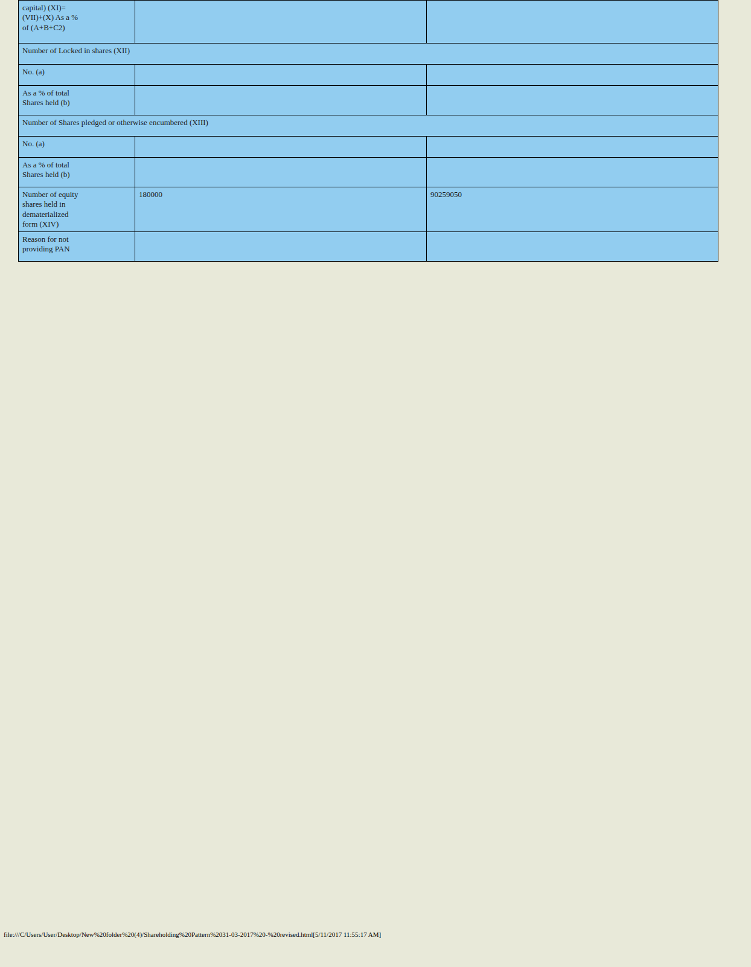| capital) (XI)= (VII)+(X) As a % of (A+B+C2) | | |
| Number of Locked in shares (XII) |
| No. (a) | | |
| As a % of total Shares held (b) | | |
| Number of Shares pledged or otherwise encumbered (XIII) |
| No. (a) | | |
| As a % of total Shares held (b) | | |
| Number of equity shares held in dematerialized form (XIV) | 180000 | 90259050 |
| Reason for not providing PAN | | |
file:///C/Users/User/Desktop/New%20folder%20(4)/Shareholding%20Pattern%2031-03-2017%20-%20revised.html[5/11/2017 11:55:17 AM]